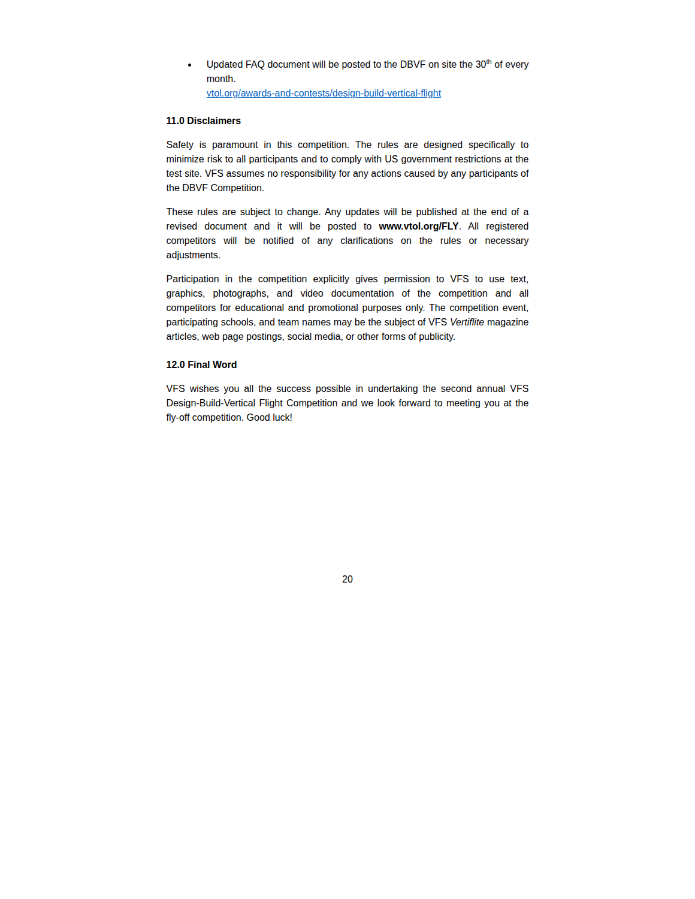Updated FAQ document will be posted to the DBVF on site the 30th of every month. vtol.org/awards-and-contests/design-build-vertical-flight
11.0 Disclaimers
Safety is paramount in this competition. The rules are designed specifically to minimize risk to all participants and to comply with US government restrictions at the test site. VFS assumes no responsibility for any actions caused by any participants of the DBVF Competition.
These rules are subject to change. Any updates will be published at the end of a revised document and it will be posted to www.vtol.org/FLY. All registered competitors will be notified of any clarifications on the rules or necessary adjustments.
Participation in the competition explicitly gives permission to VFS to use text, graphics, photographs, and video documentation of the competition and all competitors for educational and promotional purposes only. The competition event, participating schools, and team names may be the subject of VFS Vertiflite magazine articles, web page postings, social media, or other forms of publicity.
12.0 Final Word
VFS wishes you all the success possible in undertaking the second annual VFS Design-Build-Vertical Flight Competition and we look forward to meeting you at the fly-off competition. Good luck!
20